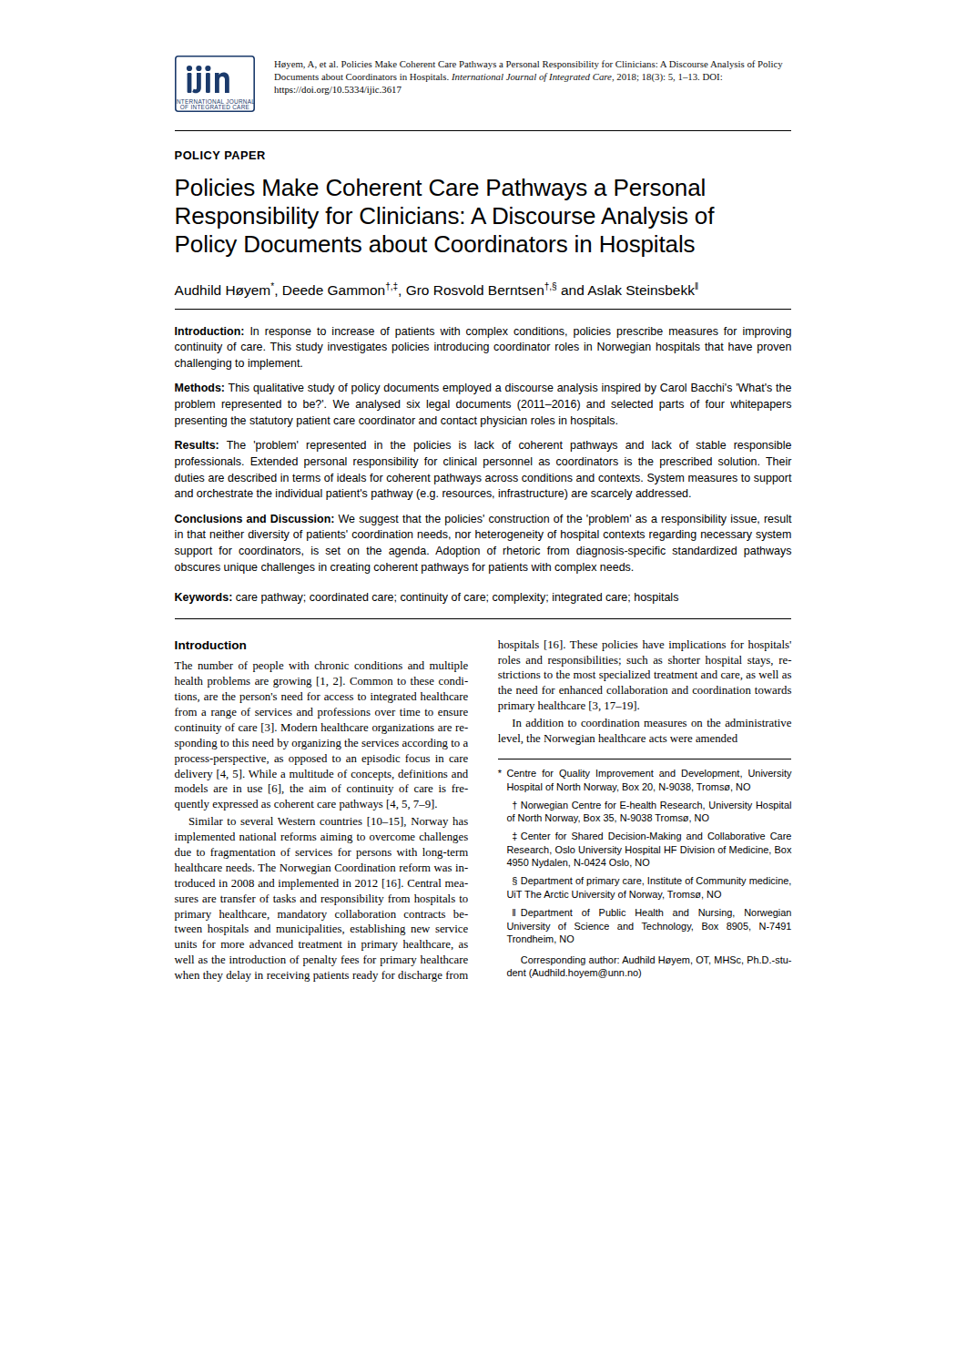INTERNATIONAL JOURNAL OF INTEGRATED CARE
Høyem, A, et al. Policies Make Coherent Care Pathways a Personal Responsibility for Clinicians: A Discourse Analysis of Policy Documents about Coordinators in Hospitals. International Journal of Integrated Care, 2018; 18(3): 5, 1–13. DOI: https://doi.org/10.5334/ijic.3617
POLICY PAPER
Policies Make Coherent Care Pathways a Personal
Responsibility for Clinicians: A Discourse Analysis of
Policy Documents about Coordinators in Hospitals
Audhild Høyem*, Deede Gammon†,‡, Gro Rosvold Berntsen†,§ and Aslak Steinsbekk‖
Introduction: In response to increase of patients with complex conditions, policies prescribe measures for improving continuity of care. This study investigates policies introducing coordinator roles in Norwegian hospitals that have proven challenging to implement.
Methods: This qualitative study of policy documents employed a discourse analysis inspired by Carol Bacchi's 'What's the problem represented to be?'. We analysed six legal documents (2011–2016) and selected parts of four whitepapers presenting the statutory patient care coordinator and contact physician roles in hospitals.
Results: The 'problem' represented in the policies is lack of coherent pathways and lack of stable responsible professionals. Extended personal responsibility for clinical personnel as coordinators is the prescribed solution. Their duties are described in terms of ideals for coherent pathways across conditions and contexts. System measures to support and orchestrate the individual patient's pathway (e.g. resources, infrastructure) are scarcely addressed.
Conclusions and Discussion: We suggest that the policies' construction of the 'problem' as a responsibility issue, result in that neither diversity of patients' coordination needs, nor heterogeneity of hospital contexts regarding necessary system support for coordinators, is set on the agenda. Adoption of rhetoric from diagnosis-specific standardized pathways obscures unique challenges in creating coherent pathways for patients with complex needs.
Keywords: care pathway; coordinated care; continuity of care; complexity; integrated care; hospitals
Introduction
The number of people with chronic conditions and multiple health problems are growing [1, 2]. Common to these conditions, are the person's need for access to integrated healthcare from a range of services and professions over time to ensure continuity of care [3]. Modern healthcare organizations are responding to this need by organizing the services according to a process-perspective, as opposed to an episodic focus in care delivery [4, 5]. While a multitude of concepts, definitions and models are in use [6], the aim of continuity of care is frequently expressed as coherent care pathways [4, 5, 7–9].
Similar to several Western countries [10–15], Norway has implemented national reforms aiming to overcome challenges due to fragmentation of services for persons with long-term healthcare needs. The Norwegian Coordination reform was introduced in 2008 and implemented in 2012 [16]. Central measures are transfer of tasks and responsibility from hospitals to primary healthcare, mandatory collaboration contracts between hospitals and municipalities, establishing new service units for more advanced treatment in primary healthcare, as well as the introduction of penalty fees for primary healthcare when they delay in receiving patients ready for discharge from hospitals [16]. These policies have implications for hospitals' roles and responsibilities; such as shorter hospital stays, restrictions to the most specialized treatment and care, as well as the need for enhanced collaboration and coordination towards primary healthcare [3, 17–19].
In addition to coordination measures on the administrative level, the Norwegian healthcare acts were amended
* Centre for Quality Improvement and Development, University Hospital of North Norway, Box 20, N-9038, Tromsø, NO
† Norwegian Centre for E-health Research, University Hospital of North Norway, Box 35, N-9038 Tromsø, NO
‡ Center for Shared Decision-Making and Collaborative Care Research, Oslo University Hospital HF Division of Medicine, Box 4950 Nydalen, N-0424 Oslo, NO
§ Department of primary care, Institute of Community medicine, UiT The Arctic University of Norway, Tromsø, NO
‖ Department of Public Health and Nursing, Norwegian University of Science and Technology, Box 8905, N-7491 Trondheim, NO
Corresponding author: Audhild Høyem, OT, MHSc, Ph.D.-student (Audhild.hoyem@unn.no)